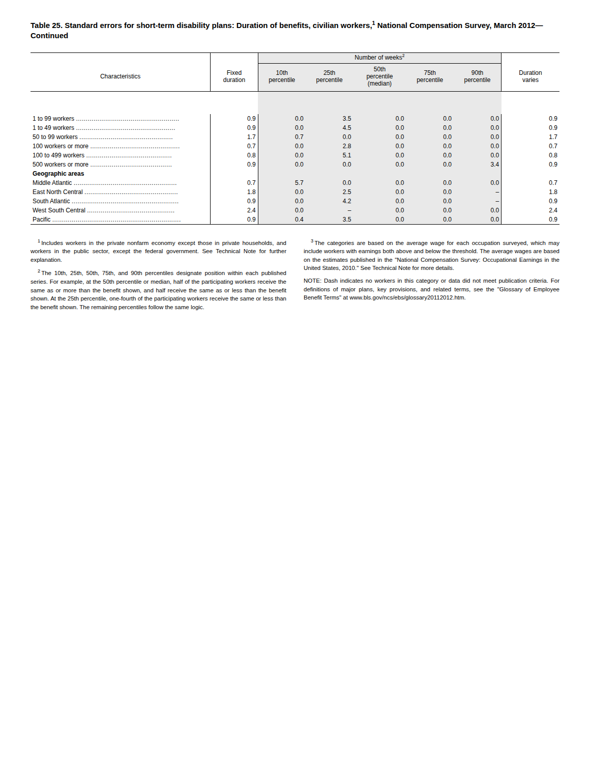Table 25. Standard errors for short-term disability plans: Duration of benefits, civilian workers,1 National Compensation Survey, March 2012—Continued
| | | Number of weeks 2 | |
| --- | --- | --- | --- |
| Characteristics | Fixed duration | 10th percentile | 25th percentile | 50th percentile (median) | 75th percentile | 90th percentile | Duration varies |
| 1 to 99 workers ..................................................... | 0.9 | 0.0 | 3.5 | 0.0 | 0.0 | 0.0 | 0.9 |
| 1 to 49 workers ................................................... | 0.9 | 0.0 | 4.5 | 0.0 | 0.0 | 0.0 | 0.9 |
| 50 to 99 workers ................................................ | 1.7 | 0.7 | 0.0 | 0.0 | 0.0 | 0.0 | 1.7 |
| 100 workers or more .............................................. | 0.7 | 0.0 | 2.8 | 0.0 | 0.0 | 0.0 | 0.7 |
| 100 to 499 workers ............................................ | 0.8 | 0.0 | 5.1 | 0.0 | 0.0 | 0.0 | 0.8 |
| 500 workers or more .......................................... | 0.9 | 0.0 | 0.0 | 0.0 | 0.0 | 3.4 | 0.9 |
| Geographic areas | | | | | | | |
| Middle Atlantic ..................................................... | 0.7 | 5.7 | 0.0 | 0.0 | 0.0 | 0.0 | 0.7 |
| East North Central ................................................ | 1.8 | 0.0 | 2.5 | 0.0 | 0.0 | – | 1.8 |
| South Atlantic ....................................................... | 0.9 | 0.0 | 4.2 | 0.0 | 0.0 | – | 0.9 |
| West South Central ............................................. | 2.4 | 0.0 | – | 0.0 | 0.0 | 0.0 | 2.4 |
| Pacific .................................................................. | 0.9 | 0.4 | 3.5 | 0.0 | 0.0 | 0.0 | 0.9 |
1 Includes workers in the private nonfarm economy except those in private households, and workers in the public sector, except the federal government. See Technical Note for further explanation.
2 The 10th, 25th, 50th, 75th, and 90th percentiles designate position within each published series. For example, at the 50th percentile or median, half of the participating workers receive the same as or more than the benefit shown, and half receive the same as or less than the benefit shown. At the 25th percentile, one-fourth of the participating workers receive the same or less than the benefit shown. The remaining percentiles follow the same logic.
3 The categories are based on the average wage for each occupation surveyed, which may include workers with earnings both above and below the threshold. The average wages are based on the estimates published in the "National Compensation Survey: Occupational Earnings in the United States, 2010." See Technical Note for more details.
NOTE: Dash indicates no workers in this category or data did not meet publication criteria. For definitions of major plans, key provisions, and related terms, see the "Glossary of Employee Benefit Terms" at www.bls.gov/ncs/ebs/glossary20112012.htm.